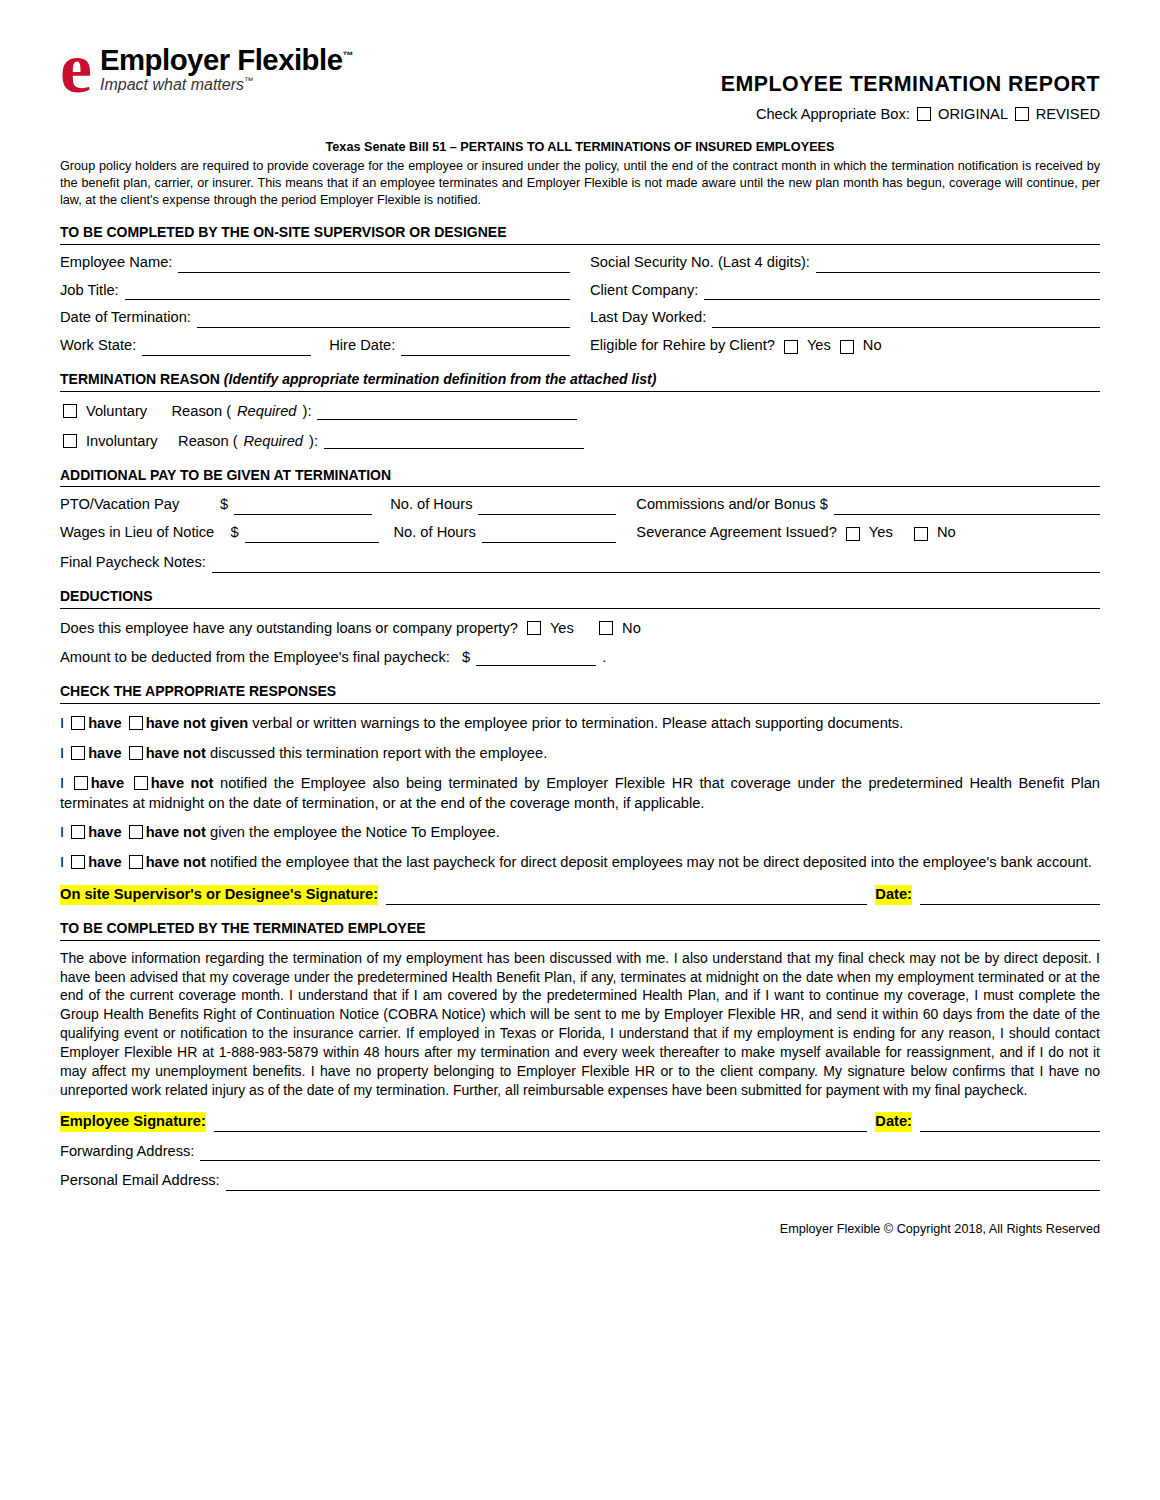e
Employer Flexible™
Impact what matters™
EMPLOYEE TERMINATION REPORT
Check Appropriate Box: ORIGINAL REVISED
Texas Senate Bill 51 – PERTAINS TO ALL TERMINATIONS OF INSURED EMPLOYEES
Group policy holders are required to provide coverage for the employee or insured under the policy, until the end of the contract month in which the termination notification is received by the benefit plan, carrier, or insurer. This means that if an employee terminates and Employer Flexible is not made aware until the new plan month has begun, coverage will continue, per law, at the client's expense through the period Employer Flexible is notified.
TO BE COMPLETED BY THE ON-SITE SUPERVISOR OR DESIGNEE
Employee Name:
Social Security No. (Last 4 digits):
Job Title:
Client Company:
Date of Termination:
Last Day Worked:
Work State: Hire Date:
Eligible for Rehire by Client? Yes No
TERMINATION REASON (Identify appropriate termination definition from the attached list)
Voluntary Reason (Required):
Involuntary Reason (Required):
ADDITIONAL PAY TO BE GIVEN AT TERMINATION
PTO/Vacation Pay $ No. of Hours
Commissions and/or Bonus $
Wages in Lieu of Notice $ No. of Hours
Severance Agreement Issued? Yes No
Final Paycheck Notes:
DEDUCTIONS
Does this employee have any outstanding loans or company property? Yes No
Amount to be deducted from the Employee's final paycheck: $ .
CHECK THE APPROPRIATE RESPONSES
I have have not given verbal or written warnings to the employee prior to termination. Please attach supporting documents.
I have have not discussed this termination report with the employee.
I have have not notified the Employee also being terminated by Employer Flexible HR that coverage under the predetermined Health Benefit Plan terminates at midnight on the date of termination, or at the end of the coverage month, if applicable.
I have have not given the employee the Notice To Employee.
I have have not notified the employee that the last paycheck for direct deposit employees may not be direct deposited into the employee's bank account.
On site Supervisor's or Designee's Signature: Date:
TO BE COMPLETED BY THE TERMINATED EMPLOYEE
The above information regarding the termination of my employment has been discussed with me. I also understand that my final check may not be by direct deposit. I have been advised that my coverage under the predetermined Health Benefit Plan, if any, terminates at midnight on the date when my employment terminated or at the end of the current coverage month. I understand that if I am covered by the predetermined Health Plan, and if I want to continue my coverage, I must complete the Group Health Benefits Right of Continuation Notice (COBRA Notice) which will be sent to me by Employer Flexible HR, and send it within 60 days from the date of the qualifying event or notification to the insurance carrier. If employed in Texas or Florida, I understand that if my employment is ending for any reason, I should contact Employer Flexible HR at 1-888-983-5879 within 48 hours after my termination and every week thereafter to make myself available for reassignment, and if I do not it may affect my unemployment benefits. I have no property belonging to Employer Flexible HR or to the client company. My signature below confirms that I have no unreported work related injury as of the date of my termination. Further, all reimbursable expenses have been submitted for payment with my final paycheck.
Employee Signature: Date:
Forwarding Address:
Personal Email Address:
Employer Flexible © Copyright 2018, All Rights Reserved